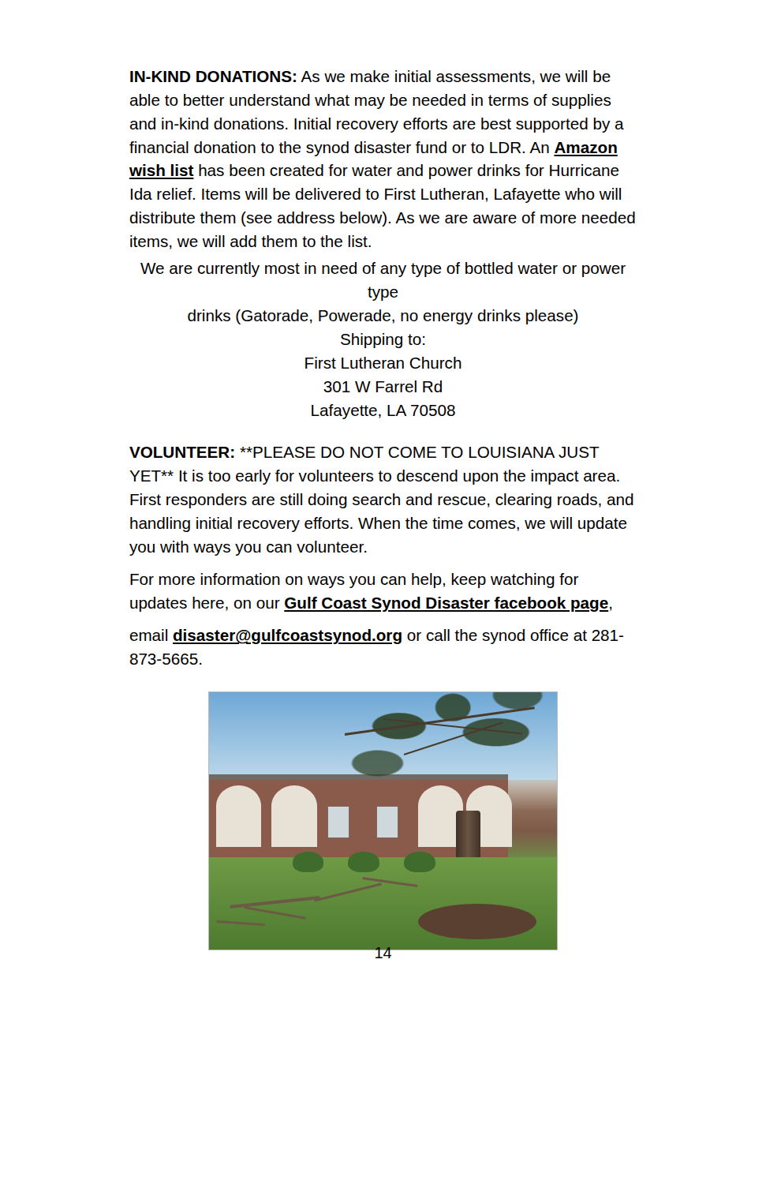IN-KIND DONATIONS: As we make initial assessments, we will be able to better understand what may be needed in terms of supplies and in-kind donations. Initial recovery efforts are best supported by a financial donation to the synod disaster fund or to LDR. An Amazon wish list has been created for water and power drinks for Hurricane Ida relief. Items will be delivered to First Lutheran, Lafayette who will distribute them (see address below). As we are aware of more needed items, we will add them to the list.
We are currently most in need of any type of bottled water or power type
drinks (Gatorade, Powerade, no energy drinks please)
Shipping to:
First Lutheran Church
301 W Farrel Rd
Lafayette, LA 70508
VOLUNTEER: **PLEASE DO NOT COME TO LOUISIANA JUST YET** It is too early for volunteers to descend upon the impact area. First responders are still doing search and rescue, clearing roads, and handling initial recovery efforts. When the time comes, we will update you with ways you can volunteer.
For more information on ways you can help, keep watching for updates here, on our Gulf Coast Synod Disaster facebook page,
email disaster@gulfcoastsynod.org or call the synod office at 281-873-5665.
14